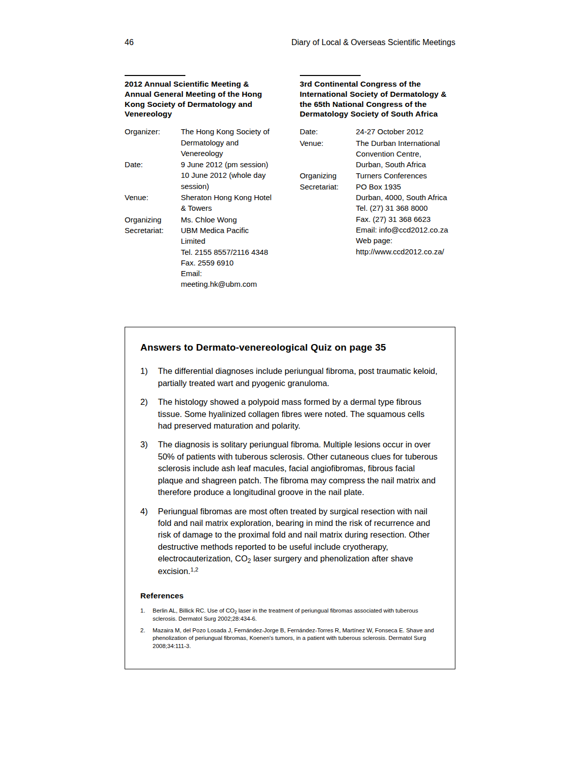46
Diary of Local & Overseas Scientific Meetings
2012 Annual Scientific Meeting & Annual General Meeting of the Hong Kong Society of Dermatology and Venereology
| Organizer: | The Hong Kong Society of Dermatology and Venereology |
| Date: | 9 June 2012 (pm session) 10 June 2012 (whole day session) |
| Venue: | Sheraton Hong Kong Hotel & Towers |
| Organizing Secretariat: | Ms. Chloe Wong UBM Medica Pacific Limited Tel. 2155 8557/2116 4348 Fax. 2559 6910 Email: meeting.hk@ubm.com |
3rd Continental Congress of the International Society of Dermatology & the 65th National Congress of the Dermatology Society of South Africa
| Date: | 24-27 October 2012 |
| Venue: | The Durban International Convention Centre, Durban, South Africa |
| Organizing Secretariat: | Turners Conferences PO Box 1935 Durban, 4000, South Africa Tel. (27) 31 368 8000 Fax. (27) 31 368 6623 Email: info@ccd2012.co.za Web page: http://www.ccd2012.co.za/ |
Answers to Dermato-venereological Quiz on page 35
The differential diagnoses include periungual fibroma, post traumatic keloid, partially treated wart and pyogenic granuloma.
The histology showed a polypoid mass formed by a dermal type fibrous tissue. Some hyalinized collagen fibres were noted. The squamous cells had preserved maturation and polarity.
The diagnosis is solitary periungual fibroma. Multiple lesions occur in over 50% of patients with tuberous sclerosis. Other cutaneous clues for tuberous sclerosis include ash leaf macules, facial angiofibromas, fibrous facial plaque and shagreen patch. The fibroma may compress the nail matrix and therefore produce a longitudinal groove in the nail plate.
Periungual fibromas are most often treated by surgical resection with nail fold and nail matrix exploration, bearing in mind the risk of recurrence and risk of damage to the proximal fold and nail matrix during resection. Other destructive methods reported to be useful include cryotherapy, electrocauterization, CO2 laser surgery and phenolization after shave excision.1,2
References
Berlin AL, Billick RC. Use of CO2 laser in the treatment of periungual fibromas associated with tuberous sclerosis. Dermatol Surg 2002;28:434-6.
Mazaira M, del Pozo Losada J, Fernández-Jorge B, Fernández-Torres R, Martínez W, Fonseca E. Shave and phenolization of periungual fibromas, Koenen's tumors, in a patient with tuberous sclerosis. Dermatol Surg 2008;34:111-3.